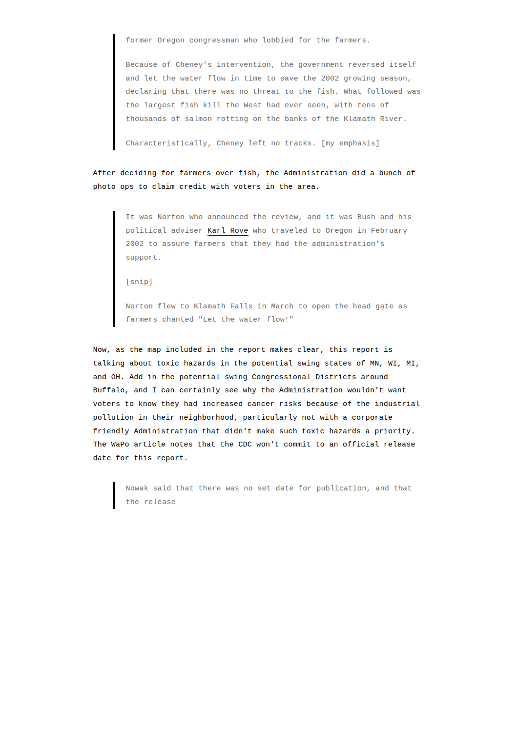former Oregon congressman who lobbied for the farmers.
Because of Cheney's intervention, the government reversed itself and let the water flow in time to save the 2002 growing season, declaring that there was no threat to the fish. What followed was the largest fish kill the West had ever seen, with tens of thousands of salmon rotting on the banks of the Klamath River.
Characteristically, Cheney left no tracks. [my emphasis]
After deciding for farmers over fish, the Administration did a bunch of photo ops to claim credit with voters in the area.
It was Norton who announced the review, and it was Bush and his political adviser Karl Rove who traveled to Oregon in February 2002 to assure farmers that they had the administration's support.
[snip]
Norton flew to Klamath Falls in March to open the head gate as farmers chanted "Let the water flow!"
Now, as the map included in the report makes clear, this report is talking about toxic hazards in the potential swing states of MN, WI, MI, and OH. Add in the potential swing Congressional Districts around Buffalo, and I can certainly see why the Administration wouldn't want voters to know they had increased cancer risks because of the industrial pollution in their neighborhood, particularly not with a corporate friendly Administration that didn't make such toxic hazards a priority. The WaPo article notes that the CDC won't commit to an official release date for this report.
Nowak said that there was no set date for publication, and that the release